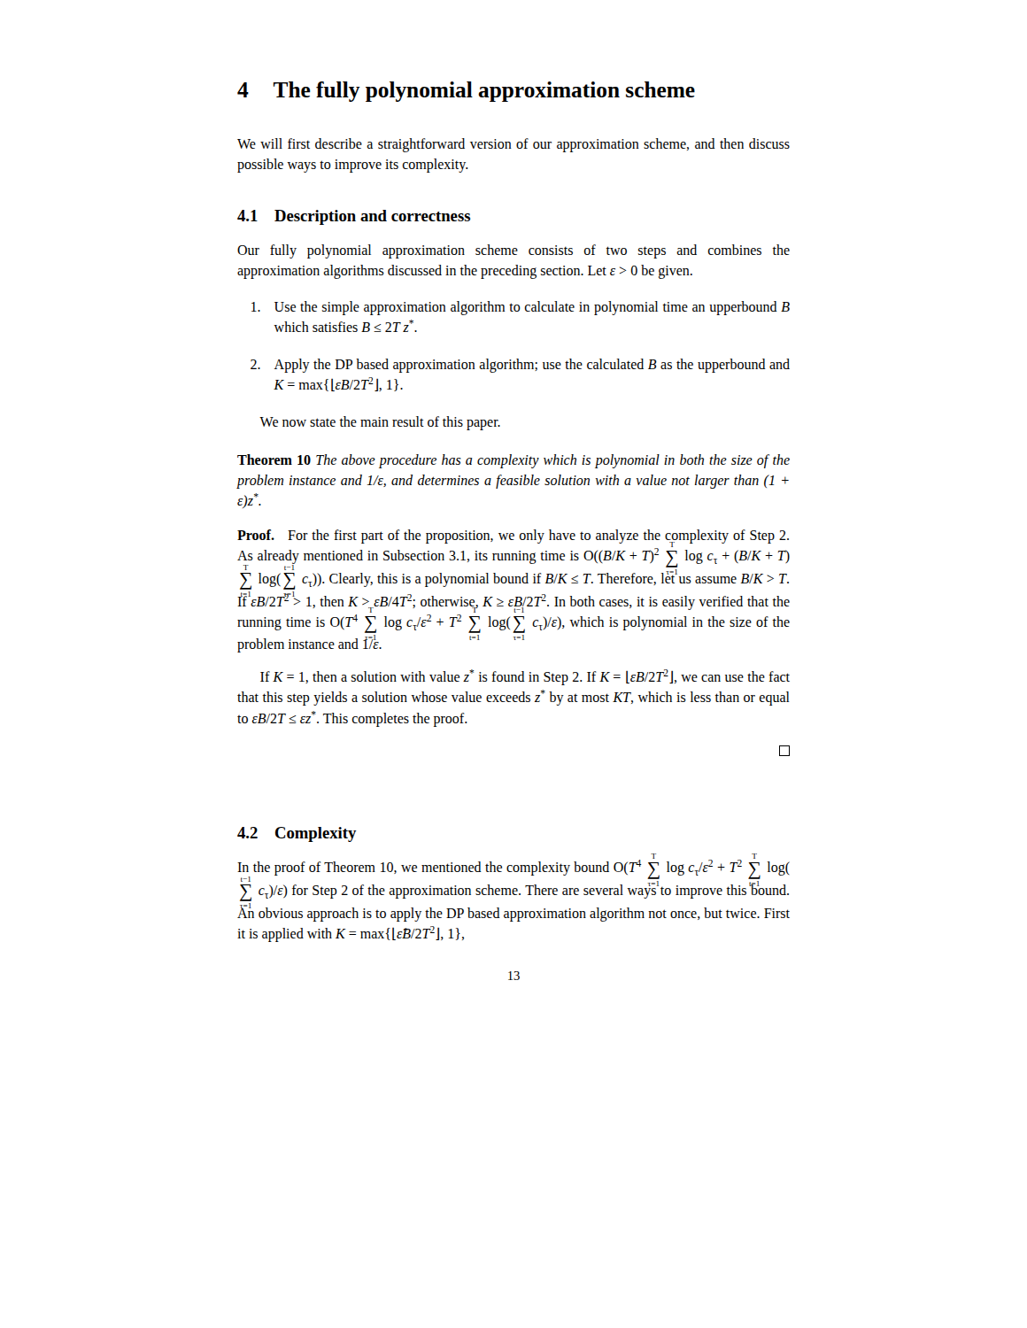4 The fully polynomial approximation scheme
We will first describe a straightforward version of our approximation scheme, and then discuss possible ways to improve its complexity.
4.1 Description and correctness
Our fully polynomial approximation scheme consists of two steps and combines the approximation algorithms discussed in the preceding section. Let ε > 0 be given.
Use the simple approximation algorithm to calculate in polynomial time an upperbound B which satisfies B ≤ 2T z*.
Apply the DP based approximation algorithm; use the calculated B as the upperbound and K = max{⌊εB/2T2⌋, 1}.
We now state the main result of this paper.
Theorem 10 The above procedure has a complexity which is polynomial in both the size of the problem instance and 1/ε, and determines a feasible solution with a value not larger than (1 + ε)z*.
Proof. For the first part of the proposition, we only have to analyze the complexity of Step 2. As already mentioned in Subsection 3.1, its running time is O((B/K + T)2 T∑τ=1 log cτ + (B/K + T) T∑t=1 log(t−1∑τ=1 cτ)). Clearly, this is a polynomial bound if B/K ≤ T. Therefore, let us assume B/K > T. If εB/2T2 > 1, then K > εB/4T2; otherwise, K ≥ εB/2T2. In both cases, it is easily verified that the running time is O(T4 T∑τ=1 log cτ/ε2 + T2 T∑t=1 log(t−1∑τ=1 cτ)/ε), which is polynomial in the size of the problem instance and 1/ε.
If K = 1, then a solution with value z* is found in Step 2. If K = ⌊εB/2T2⌋, we can use the fact that this step yields a solution whose value exceeds z* by at most KT, which is less than or equal to εB/2T ≤ εz*. This completes the proof.
4.2 Complexity
In the proof of Theorem 10, we mentioned the complexity bound O(T4 T∑τ=1 log cτ/ε2 + T2 T∑t=1 log(t−1∑τ=1 cτ)/ε) for Step 2 of the approximation scheme. There are several ways to improve this bound. An obvious approach is to apply the DP based approximation algorithm not once, but twice. First it is applied with K = max{⌊ε̂B/2T2⌋, 1},
13